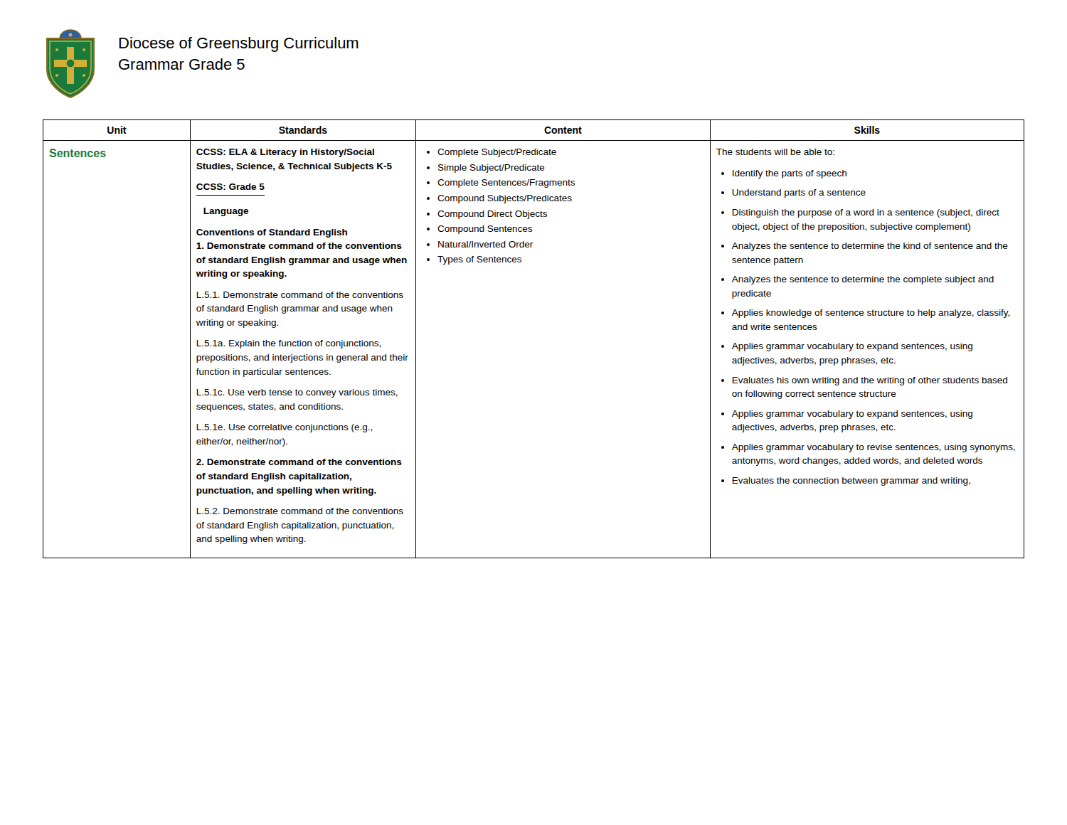Diocese of Greensburg Curriculum
Grammar Grade 5
| Unit | Standards | Content | Skills |
| --- | --- | --- | --- |
| Sentences | CCSS: ELA & Literacy in History/Social Studies, Science, & Technical Subjects K-5 CCSS: Grade 5 Language Conventions of Standard English 1. Demonstrate command of the conventions of standard English grammar and usage when writing or speaking. L.5.1. Demonstrate command of the conventions of standard English grammar and usage when writing or speaking. L.5.1a. Explain the function of conjunctions, prepositions, and interjections in general and their function in particular sentences. L.5.1c. Use verb tense to convey various times, sequences, states, and conditions. L.5.1e. Use correlative conjunctions (e.g., either/or, neither/nor). 2. Demonstrate command of the conventions of standard English capitalization, punctuation, and spelling when writing. L.5.2. Demonstrate command of the conventions of standard English capitalization, punctuation, and spelling when writing. | Complete Subject/Predicate Simple Subject/Predicate Complete Sentences/Fragments Compound Subjects/Predicates Compound Direct Objects Compound Sentences Natural/Inverted Order Types of Sentences | The students will be able to: Identify the parts of speech Understand parts of a sentence Distinguish the purpose of a word in a sentence (subject, direct object, object of the preposition, subjective complement) Analyzes the sentence to determine the kind of sentence and the sentence pattern Analyzes the sentence to determine the complete subject and predicate Applies knowledge of sentence structure to help analyze, classify, and write sentences Applies grammar vocabulary to expand sentences, using adjectives, adverbs, prep phrases, etc. Evaluates his own writing and the writing of other students based on following correct sentence structure Applies grammar vocabulary to expand sentences, using adjectives, adverbs, prep phrases, etc. Applies grammar vocabulary to revise sentences, using synonyms, antonyms, word changes, added words, and deleted words Evaluates the connection between grammar and writing, |